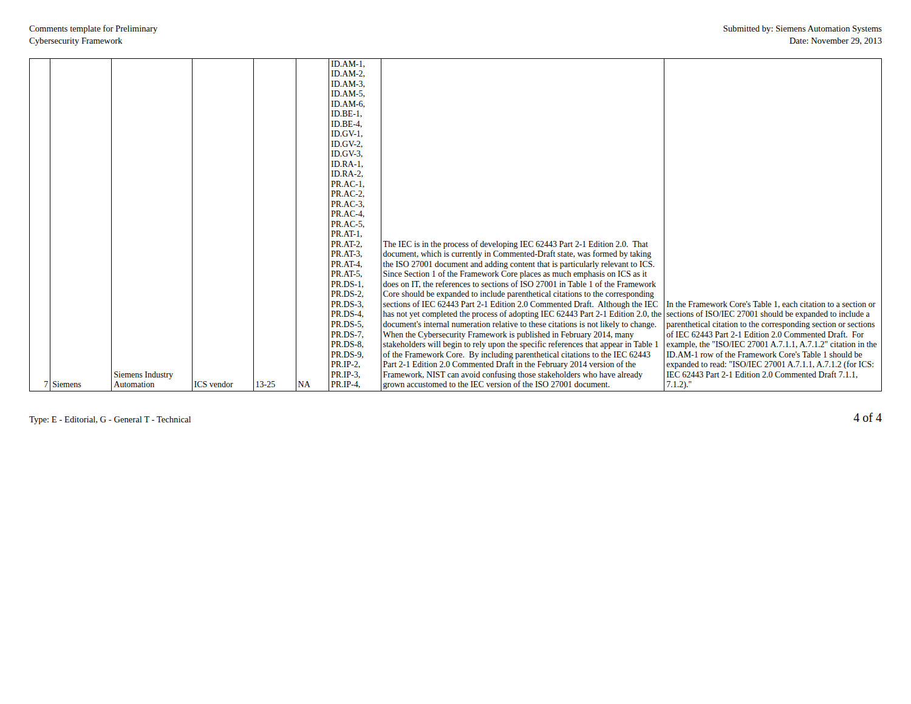Comments template for Preliminary
Cybersecurity Framework
Submitted by: Siemens Automation Systems
Date: November 29, 2013
| 7 | Siemens | Siemens Industry Automation | ICS vendor | 13-25 | NA | ID.AM-1, ID.AM-2, ID.AM-3, ID.AM-5, ID.AM-6, ID.BE-1, ID.BE-4, ID.GV-1, ID.GV-2, ID.GV-3, ID.RA-1, ID.RA-2, PR.AC-1, PR.AC-2, PR.AC-3, PR.AC-4, PR.AC-5, PR.AT-1, PR.AT-2, PR.AT-3, PR.AT-4, PR.AT-5, PR.DS-1, PR.DS-2, PR.DS-3, PR.DS-4, PR.DS-5, PR.DS-7, PR.DS-8, PR.DS-9, PR.IP-2, PR.IP-3, PR.IP-4, | The IEC is in the process of developing IEC 62443 Part 2-1 Edition 2.0. That document, which is currently in Commented-Draft state, was formed by taking the ISO 27001 document and adding content that is particularly relevant to ICS. Since Section 1 of the Framework Core places as much emphasis on ICS as it does on IT, the references to sections of ISO 27001 in Table 1 of the Framework Core should be expanded to include parenthetical citations to the corresponding sections of IEC 62443 Part 2-1 Edition 2.0 Commented Draft. Although the IEC has not yet completed the process of adopting IEC 62443 Part 2-1 Edition 2.0, the document's internal numeration relative to these citations is not likely to change. When the Cybersecurity Framework is published in February 2014, many stakeholders will begin to rely upon the specific references that appear in Table 1 of the Framework Core. By including parenthetical citations to the IEC 62443 Part 2-1 Edition 2.0 Commented Draft in the February 2014 version of the Framework, NIST can avoid confusing those stakeholders who have already grown accustomed to the IEC version of the ISO 27001 document. | In the Framework Core's Table 1, each citation to a section or sections of ISO/IEC 27001 should be expanded to include a parenthetical citation to the corresponding section or sections of IEC 62443 Part 2-1 Edition 2.0 Commented Draft. For example, the "ISO/IEC 27001 A.7.1.1, A.7.1.2" citation in the ID.AM-1 row of the Framework Core's Table 1 should be expanded to read: "ISO/IEC 27001 A.7.1.1, A.7.1.2 (for ICS: IEC 62443 Part 2-1 Edition 2.0 Commented Draft 7.1.1, 7.1.2)." |
Type: E - Editorial, G - General T - Technical
4 of 4